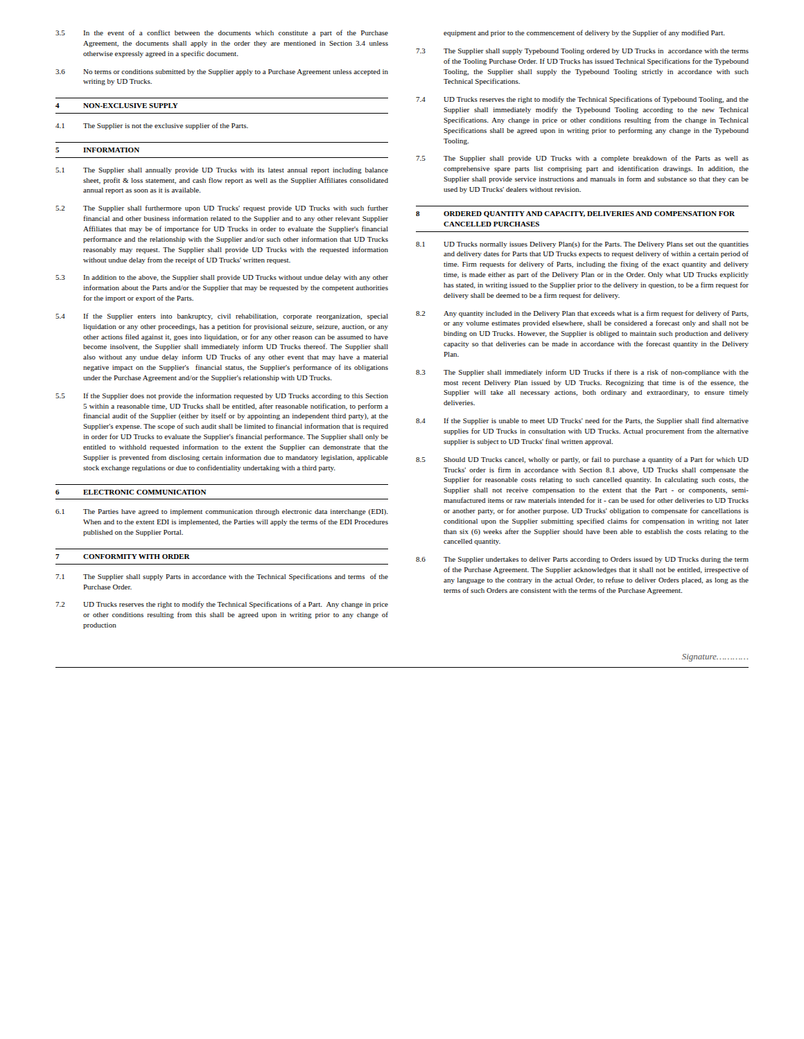3.5
In the event of a conflict between the documents which constitute a part of the Purchase Agreement, the documents shall apply in the order they are mentioned in Section 3.4 unless otherwise expressly agreed in a specific document.
3.6
No terms or conditions submitted by the Supplier apply to a Purchase Agreement unless accepted in writing by UD Trucks.
4 NON-EXCLUSIVE SUPPLY
4.1
The Supplier is not the exclusive supplier of the Parts.
5 INFORMATION
5.1
The Supplier shall annually provide UD Trucks with its latest annual report including balance sheet, profit & loss statement, and cash flow report as well as the Supplier Affiliates consolidated annual report as soon as it is available.
5.2
The Supplier shall furthermore upon UD Trucks' request provide UD Trucks with such further financial and other business information related to the Supplier and to any other relevant Supplier Affiliates that may be of importance for UD Trucks in order to evaluate the Supplier's financial performance and the relationship with the Supplier and/or such other information that UD Trucks reasonably may request. The Supplier shall provide UD Trucks with the requested information without undue delay from the receipt of UD Trucks' written request.
5.3
In addition to the above, the Supplier shall provide UD Trucks without undue delay with any other information about the Parts and/or the Supplier that may be requested by the competent authorities for the import or export of the Parts.
5.4
If the Supplier enters into bankruptcy, civil rehabilitation, corporate reorganization, special liquidation or any other proceedings, has a petition for provisional seizure, seizure, auction, or any other actions filed against it, goes into liquidation, or for any other reason can be assumed to have become insolvent, the Supplier shall immediately inform UD Trucks thereof. The Supplier shall also without any undue delay inform UD Trucks of any other event that may have a material negative impact on the Supplier's financial status, the Supplier's performance of its obligations under the Purchase Agreement and/or the Supplier's relationship with UD Trucks.
5.5
If the Supplier does not provide the information requested by UD Trucks according to this Section 5 within a reasonable time, UD Trucks shall be entitled, after reasonable notification, to perform a financial audit of the Supplier (either by itself or by appointing an independent third party), at the Supplier's expense. The scope of such audit shall be limited to financial information that is required in order for UD Trucks to evaluate the Supplier's financial performance. The Supplier shall only be entitled to withhold requested information to the extent the Supplier can demonstrate that the Supplier is prevented from disclosing certain information due to mandatory legislation, applicable stock exchange regulations or due to confidentiality undertaking with a third party.
6 ELECTRONIC COMMUNICATION
6.1
The Parties have agreed to implement communication through electronic data interchange (EDI). When and to the extent EDI is implemented, the Parties will apply the terms of the EDI Procedures published on the Supplier Portal.
7 CONFORMITY WITH ORDER
7.1
The Supplier shall supply Parts in accordance with the Technical Specifications and terms of the Purchase Order.
7.2
UD Trucks reserves the right to modify the Technical Specifications of a Part. Any change in price or other conditions resulting from this shall be agreed upon in writing prior to any change of production
equipment and prior to the commencement of delivery by the Supplier of any modified Part.
7.3
The Supplier shall supply Typebound Tooling ordered by UD Trucks in accordance with the terms of the Tooling Purchase Order. If UD Trucks has issued Technical Specifications for the Typebound Tooling, the Supplier shall supply the Typebound Tooling strictly in accordance with such Technical Specifications.
7.4
UD Trucks reserves the right to modify the Technical Specifications of Typebound Tooling, and the Supplier shall immediately modify the Typebound Tooling according to the new Technical Specifications. Any change in price or other conditions resulting from the change in Technical Specifications shall be agreed upon in writing prior to performing any change in the Typebound Tooling.
7.5
The Supplier shall provide UD Trucks with a complete breakdown of the Parts as well as comprehensive spare parts list comprising part and identification drawings. In addition, the Supplier shall provide service instructions and manuals in form and substance so that they can be used by UD Trucks' dealers without revision.
8 ORDERED QUANTITY AND CAPACITY, DELIVERIES AND COMPENSATION FOR CANCELLED PURCHASES
8.1
UD Trucks normally issues Delivery Plan(s) for the Parts. The Delivery Plans set out the quantities and delivery dates for Parts that UD Trucks expects to request delivery of within a certain period of time. Firm requests for delivery of Parts, including the fixing of the exact quantity and delivery time, is made either as part of the Delivery Plan or in the Order. Only what UD Trucks explicitly has stated, in writing issued to the Supplier prior to the delivery in question, to be a firm request for delivery shall be deemed to be a firm request for delivery.
8.2
Any quantity included in the Delivery Plan that exceeds what is a firm request for delivery of Parts, or any volume estimates provided elsewhere, shall be considered a forecast only and shall not be binding on UD Trucks. However, the Supplier is obliged to maintain such production and delivery capacity so that deliveries can be made in accordance with the forecast quantity in the Delivery Plan.
8.3
The Supplier shall immediately inform UD Trucks if there is a risk of non-compliance with the most recent Delivery Plan issued by UD Trucks. Recognizing that time is of the essence, the Supplier will take all necessary actions, both ordinary and extraordinary, to ensure timely deliveries.
8.4
If the Supplier is unable to meet UD Trucks' need for the Parts, the Supplier shall find alternative supplies for UD Trucks in consultation with UD Trucks. Actual procurement from the alternative supplier is subject to UD Trucks' final written approval.
8.5
Should UD Trucks cancel, wholly or partly, or fail to purchase a quantity of a Part for which UD Trucks' order is firm in accordance with Section 8.1 above, UD Trucks shall compensate the Supplier for reasonable costs relating to such cancelled quantity. In calculating such costs, the Supplier shall not receive compensation to the extent that the Part - or components, semi-manufactured items or raw materials intended for it - can be used for other deliveries to UD Trucks or another party, or for another purpose. UD Trucks' obligation to compensate for cancellations is conditional upon the Supplier submitting specified claims for compensation in writing not later than six (6) weeks after the Supplier should have been able to establish the costs relating to the cancelled quantity.
8.6
The Supplier undertakes to deliver Parts according to Orders issued by UD Trucks during the term of the Purchase Agreement. The Supplier acknowledges that it shall not be entitled, irrespective of any language to the contrary in the actual Order, to refuse to deliver Orders placed, as long as the terms of such Orders are consistent with the terms of the Purchase Agreement.
Signature…………